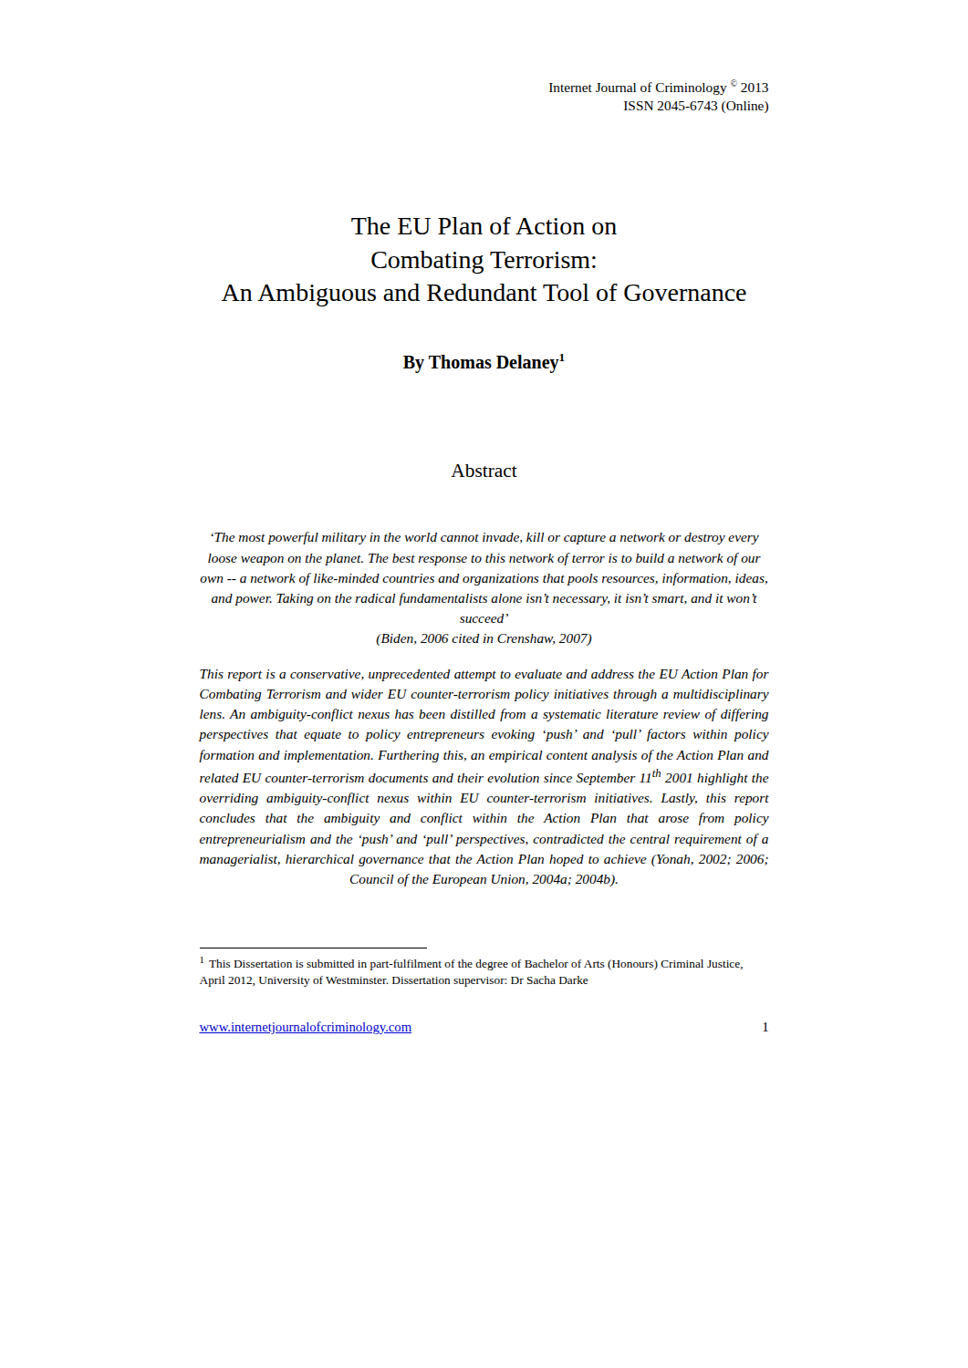Internet Journal of Criminology © 2013
ISSN 2045-6743 (Online)
The EU Plan of Action on
Combating Terrorism:
An Ambiguous and Redundant Tool of Governance
By Thomas Delaney1
Abstract
‘The most powerful military in the world cannot invade, kill or capture a network or destroy every loose weapon on the planet. The best response to this network of terror is to build a network of our own -- a network of like-minded countries and organizations that pools resources, information, ideas, and power. Taking on the radical fundamentalists alone isn’t necessary, it isn’t smart, and it won’t succeed’
(Biden, 2006 cited in Crenshaw, 2007)
This report is a conservative, unprecedented attempt to evaluate and address the EU Action Plan for Combating Terrorism and wider EU counter-terrorism policy initiatives through a multidisciplinary lens. An ambiguity-conflict nexus has been distilled from a systematic literature review of differing perspectives that equate to policy entrepreneurs evoking ‘push’ and ‘pull’ factors within policy formation and implementation. Furthering this, an empirical content analysis of the Action Plan and related EU counter-terrorism documents and their evolution since September 11th 2001 highlight the overriding ambiguity-conflict nexus within EU counter-terrorism initiatives. Lastly, this report concludes that the ambiguity and conflict within the Action Plan that arose from policy entrepreneurialism and the ‘push’ and ‘pull’ perspectives, contradicted the central requirement of a managerialist, hierarchical governance that the Action Plan hoped to achieve (Yonah, 2002; 2006; Council of the European Union, 2004a; 2004b).
1 This Dissertation is submitted in part-fulfilment of the degree of Bachelor of Arts (Honours) Criminal Justice, April 2012, University of Westminster. Dissertation supervisor: Dr Sacha Darke
www.internetjournalofcriminology.com 1